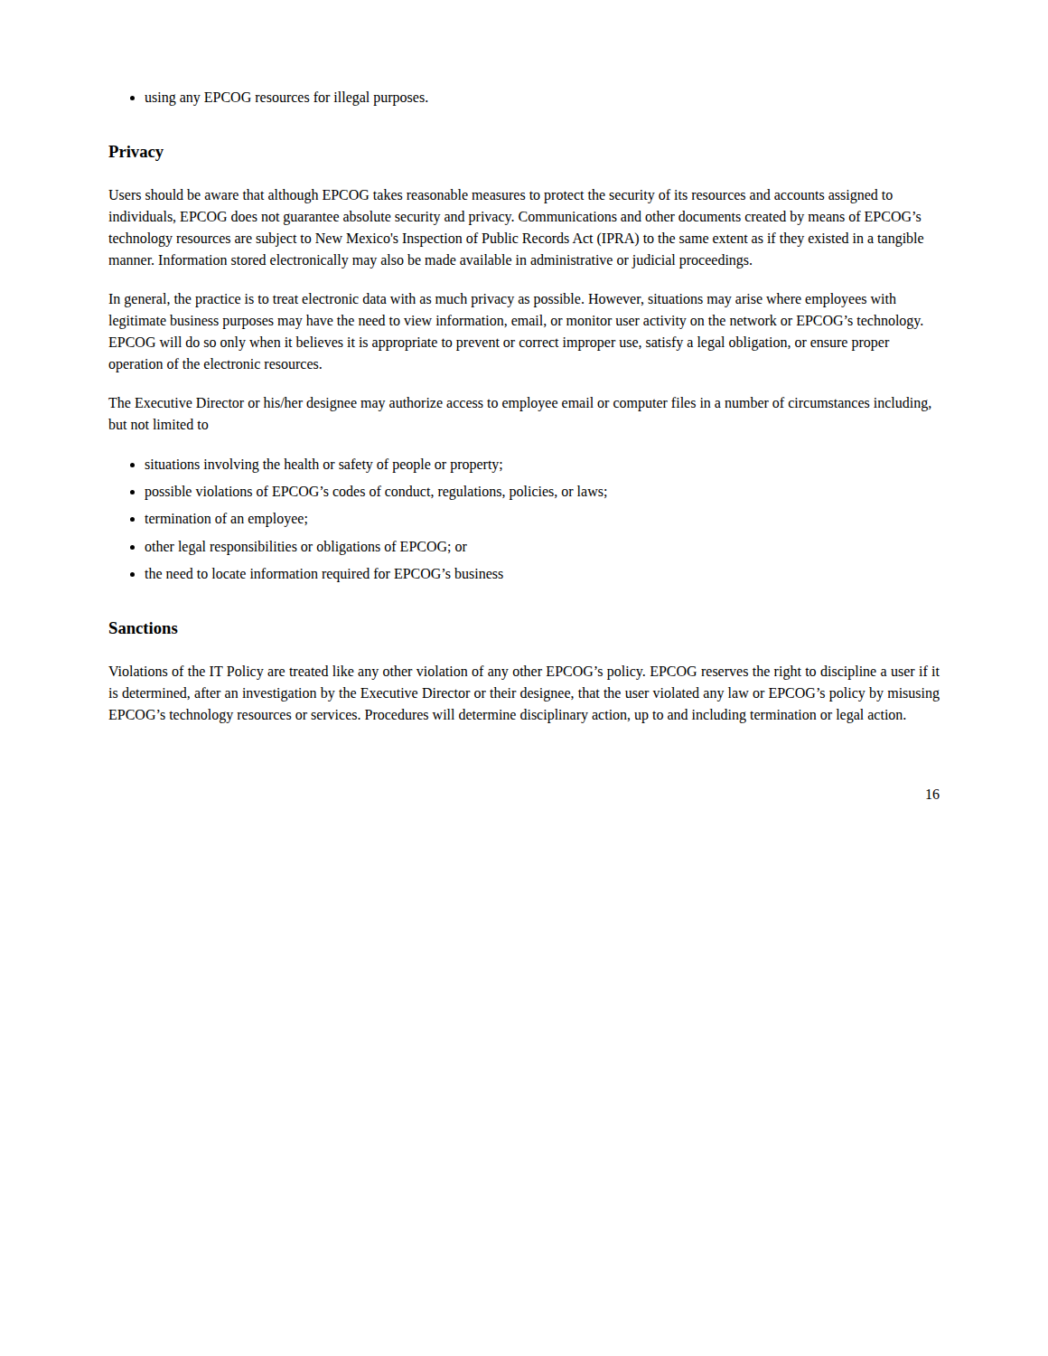using any EPCOG resources for illegal purposes.
Privacy
Users should be aware that although EPCOG takes reasonable measures to protect the security of its resources and accounts assigned to individuals, EPCOG does not guarantee absolute security and privacy. Communications and other documents created by means of EPCOG’s technology resources are subject to New Mexico's Inspection of Public Records Act (IPRA) to the same extent as if they existed in a tangible manner. Information stored electronically may also be made available in administrative or judicial proceedings.
In general, the practice is to treat electronic data with as much privacy as possible. However, situations may arise where employees with legitimate business purposes may have the need to view information, email, or monitor user activity on the network or EPCOG’s technology. EPCOG will do so only when it believes it is appropriate to prevent or correct improper use, satisfy a legal obligation, or ensure proper operation of the electronic resources.
The Executive Director or his/her designee may authorize access to employee email or computer files in a number of circumstances including, but not limited to
situations involving the health or safety of people or property;
possible violations of EPCOG’s codes of conduct, regulations, policies, or laws;
termination of an employee;
other legal responsibilities or obligations of EPCOG; or
the need to locate information required for EPCOG’s business
Sanctions
Violations of the IT Policy are treated like any other violation of any other EPCOG’s policy. EPCOG reserves the right to discipline a user if it is determined, after an investigation by the Executive Director or their designee, that the user violated any law or EPCOG’s policy by misusing EPCOG’s technology resources or services. Procedures will determine disciplinary action, up to and including termination or legal action.
16